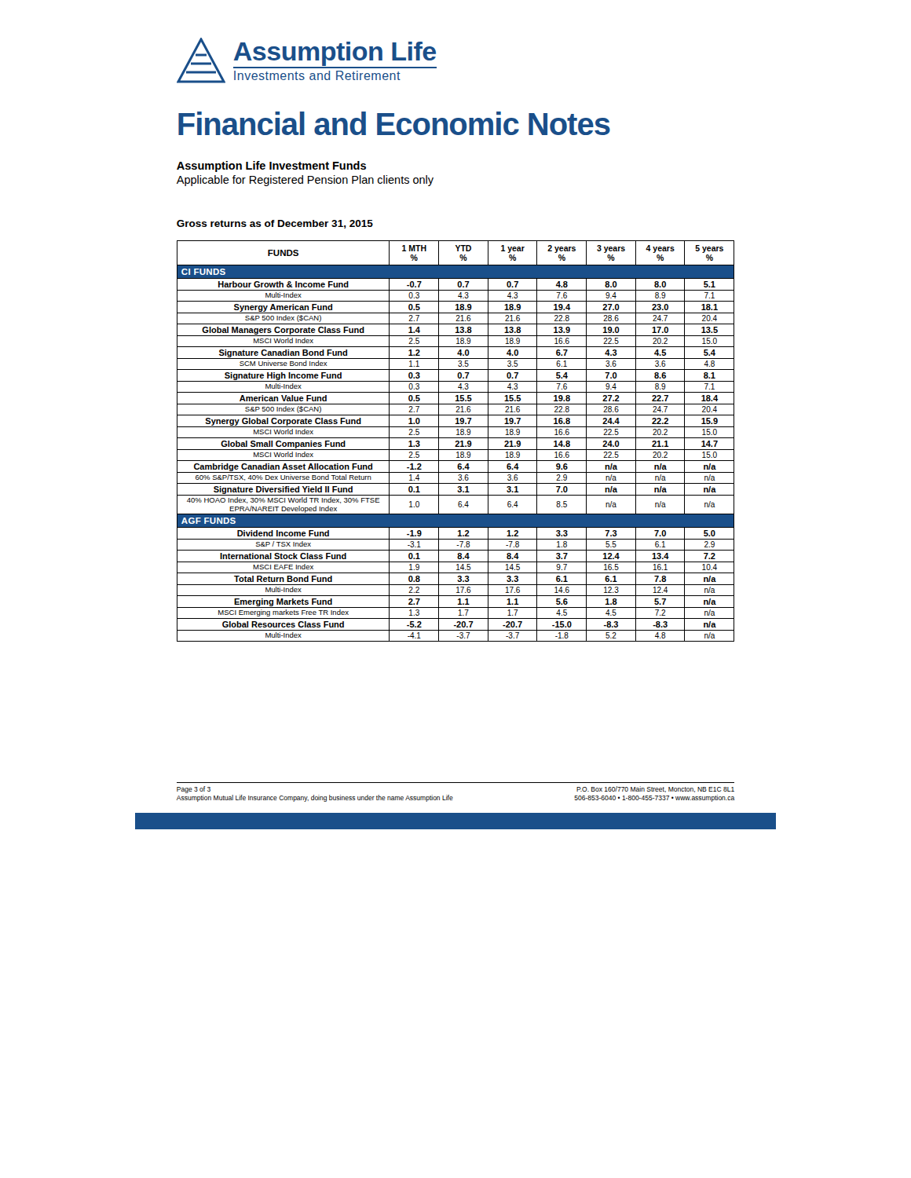Assumption Life
Investments and Retirement
Financial and Economic Notes
Assumption Life Investment Funds
Applicable for Registered Pension Plan clients only
Gross returns as of December 31, 2015
| FUNDS | 1 MTH % | YTD % | 1 year % | 2 years % | 3 years % | 4 years % | 5 years % |
| --- | --- | --- | --- | --- | --- | --- | --- |
| CI FUNDS |
| Harbour Growth & Income Fund | -0.7 | 0.7 | 0.7 | 4.8 | 8.0 | 8.0 | 5.1 |
| Multi-Index | 0.3 | 4.3 | 4.3 | 7.6 | 9.4 | 8.9 | 7.1 |
| Synergy American Fund | 0.5 | 18.9 | 18.9 | 19.4 | 27.0 | 23.0 | 18.1 |
| S&P 500 Index ($CAN) | 2.7 | 21.6 | 21.6 | 22.8 | 28.6 | 24.7 | 20.4 |
| Global Managers Corporate Class Fund | 1.4 | 13.8 | 13.8 | 13.9 | 19.0 | 17.0 | 13.5 |
| MSCI World Index | 2.5 | 18.9 | 18.9 | 16.6 | 22.5 | 20.2 | 15.0 |
| Signature Canadian Bond Fund | 1.2 | 4.0 | 4.0 | 6.7 | 4.3 | 4.5 | 5.4 |
| SCM Universe Bond Index | 1.1 | 3.5 | 3.5 | 6.1 | 3.6 | 3.6 | 4.8 |
| Signature High Income Fund | 0.3 | 0.7 | 0.7 | 5.4 | 7.0 | 8.6 | 8.1 |
| Multi-Index | 0.3 | 4.3 | 4.3 | 7.6 | 9.4 | 8.9 | 7.1 |
| American Value Fund | 0.5 | 15.5 | 15.5 | 19.8 | 27.2 | 22.7 | 18.4 |
| S&P 500 Index ($CAN) | 2.7 | 21.6 | 21.6 | 22.8 | 28.6 | 24.7 | 20.4 |
| Synergy Global Corporate Class Fund | 1.0 | 19.7 | 19.7 | 16.8 | 24.4 | 22.2 | 15.9 |
| MSCI World Index | 2.5 | 18.9 | 18.9 | 16.6 | 22.5 | 20.2 | 15.0 |
| Global Small Companies Fund | 1.3 | 21.9 | 21.9 | 14.8 | 24.0 | 21.1 | 14.7 |
| MSCI World Index | 2.5 | 18.9 | 18.9 | 16.6 | 22.5 | 20.2 | 15.0 |
| Cambridge Canadian Asset Allocation Fund | -1.2 | 6.4 | 6.4 | 9.6 | n/a | n/a | n/a |
| 60% S&P/TSX, 40% Dex Universe Bond Total Return | 1.4 | 3.6 | 3.6 | 2.9 | n/a | n/a | n/a |
| Signature Diversified Yield II Fund | 0.1 | 3.1 | 3.1 | 7.0 | n/a | n/a | n/a |
| 40% HOAO Index, 30% MSCI World TR Index, 30% FTSE EPRA/NAREIT Developed Index | 1.0 | 6.4 | 6.4 | 8.5 | n/a | n/a | n/a |
| AGF FUNDS |
| Dividend Income Fund | -1.9 | 1.2 | 1.2 | 3.3 | 7.3 | 7.0 | 5.0 |
| S&P / TSX Index | -3.1 | -7.8 | -7.8 | 1.8 | 5.5 | 6.1 | 2.9 |
| International Stock Class Fund | 0.1 | 8.4 | 8.4 | 3.7 | 12.4 | 13.4 | 7.2 |
| MSCI EAFE Index | 1.9 | 14.5 | 14.5 | 9.7 | 16.5 | 16.1 | 10.4 |
| Total Return Bond Fund | 0.8 | 3.3 | 3.3 | 6.1 | 6.1 | 7.8 | n/a |
| Multi-Index | 2.2 | 17.6 | 17.6 | 14.6 | 12.3 | 12.4 | n/a |
| Emerging Markets Fund | 2.7 | 1.1 | 1.1 | 5.6 | 1.8 | 5.7 | n/a |
| MSCI Emerging markets Free TR Index | 1.3 | 1.7 | 1.7 | 4.5 | 4.5 | 7.2 | n/a |
| Global Resources Class Fund | -5.2 | -20.7 | -20.7 | -15.0 | -8.3 | -8.3 | n/a |
| Multi-Index | -4.1 | -3.7 | -3.7 | -1.8 | 5.2 | 4.8 | n/a |
| Page 3 of 3 Assumption Mutual Life Insurance Company, doing business under the name Assumption Life | P.O. Box 160/770 Main Street, Moncton, NB E1C 8L1 506-853-6040 • 1-800-455-7337 • www.assumption.ca |